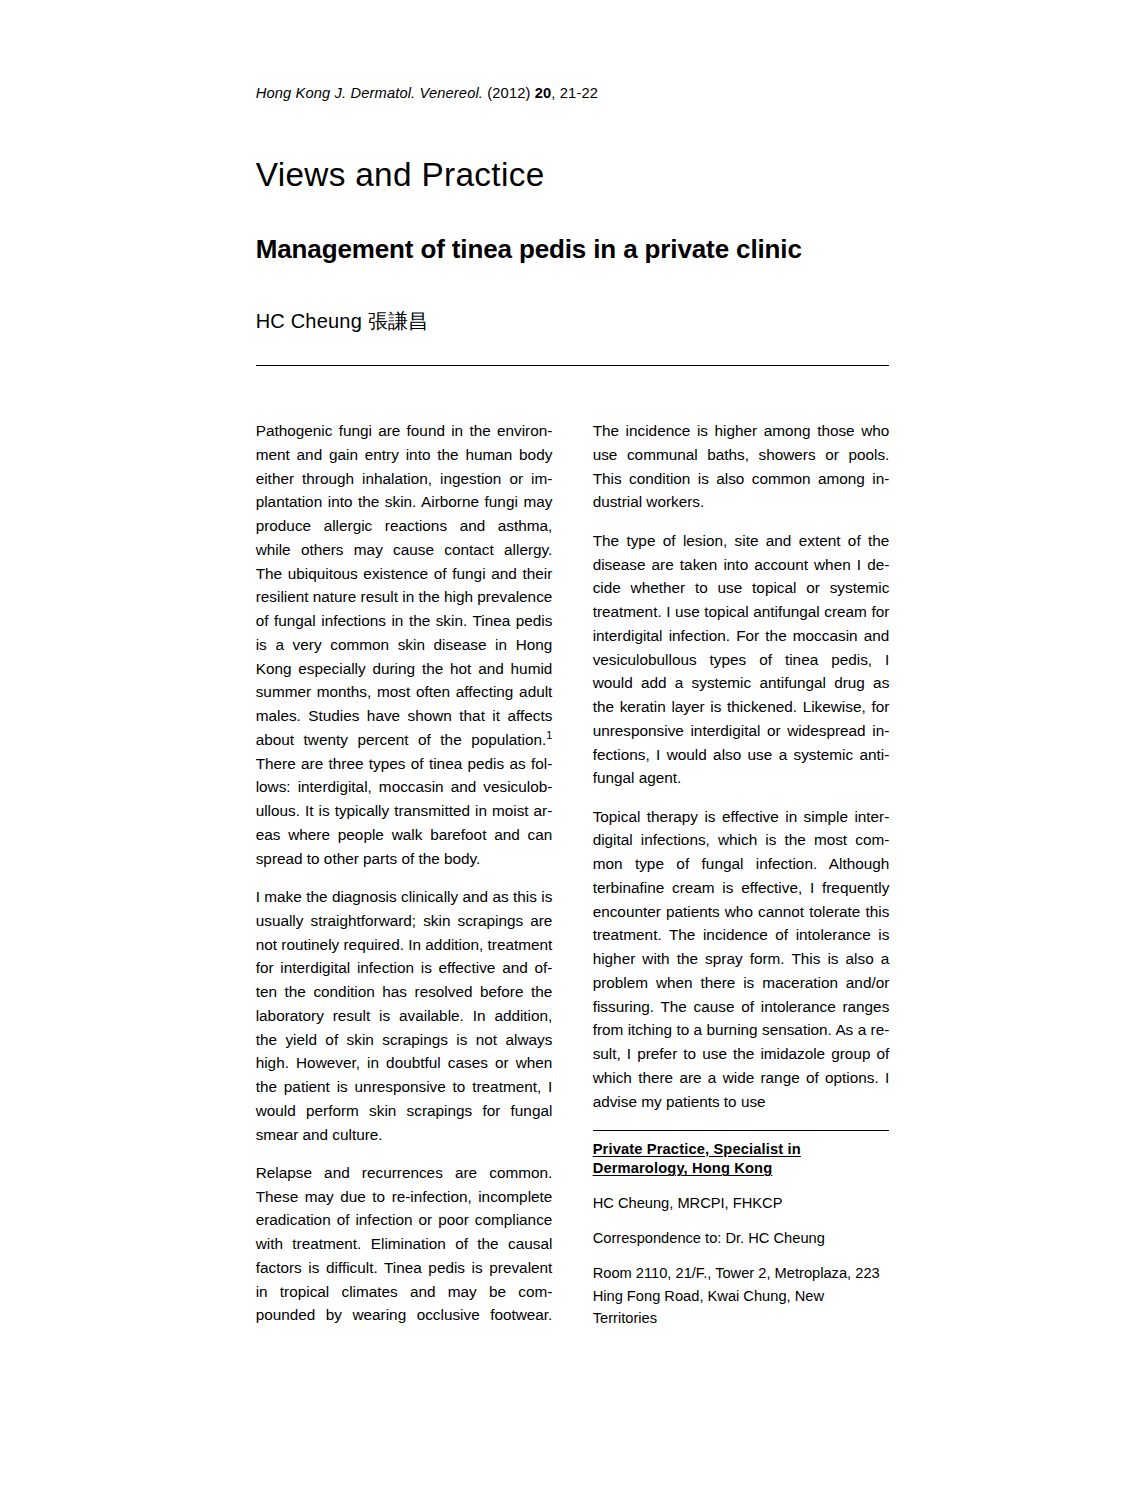Hong Kong J. Dermatol. Venereol. (2012) 20, 21-22
Views and Practice
Management of tinea pedis in a private clinic
HC Cheung 張謙昌
Pathogenic fungi are found in the environment and gain entry into the human body either through inhalation, ingestion or implantation into the skin. Airborne fungi may produce allergic reactions and asthma, while others may cause contact allergy. The ubiquitous existence of fungi and their resilient nature result in the high prevalence of fungal infections in the skin. Tinea pedis is a very common skin disease in Hong Kong especially during the hot and humid summer months, most often affecting adult males. Studies have shown that it affects about twenty percent of the population.1 There are three types of tinea pedis as follows: interdigital, moccasin and vesiculobullous. It is typically transmitted in moist areas where people walk barefoot and can spread to other parts of the body.
I make the diagnosis clinically and as this is usually straightforward; skin scrapings are not routinely required. In addition, treatment for interdigital infection is effective and often the condition has resolved before the laboratory result is available. In addition, the yield of skin scrapings is not always high. However, in doubtful cases or when the patient is unresponsive to treatment, I would perform skin scrapings for fungal smear and culture.
Relapse and recurrences are common. These may due to re-infection, incomplete eradication of infection or poor compliance with treatment. Elimination of the causal factors is difficult. Tinea pedis is prevalent in tropical climates and may be compounded by wearing occlusive footwear. The incidence is higher among those who use communal baths, showers or pools. This condition is also common among industrial workers.
The type of lesion, site and extent of the disease are taken into account when I decide whether to use topical or systemic treatment. I use topical antifungal cream for interdigital infection. For the moccasin and vesiculobullous types of tinea pedis, I would add a systemic antifungal drug as the keratin layer is thickened. Likewise, for unresponsive interdigital or widespread infections, I would also use a systemic antifungal agent.
Topical therapy is effective in simple interdigital infections, which is the most common type of fungal infection. Although terbinafine cream is effective, I frequently encounter patients who cannot tolerate this treatment. The incidence of intolerance is higher with the spray form. This is also a problem when there is maceration and/or fissuring. The cause of intolerance ranges from itching to a burning sensation. As a result, I prefer to use the imidazole group of which there are a wide range of options. I advise my patients to use
Private Practice, Specialist in Dermarology, Hong Kong
HC Cheung, MRCPI, FHKCP
Correspondence to: Dr. HC Cheung
Room 2110, 21/F., Tower 2, Metroplaza, 223 Hing Fong Road, Kwai Chung, New Territories